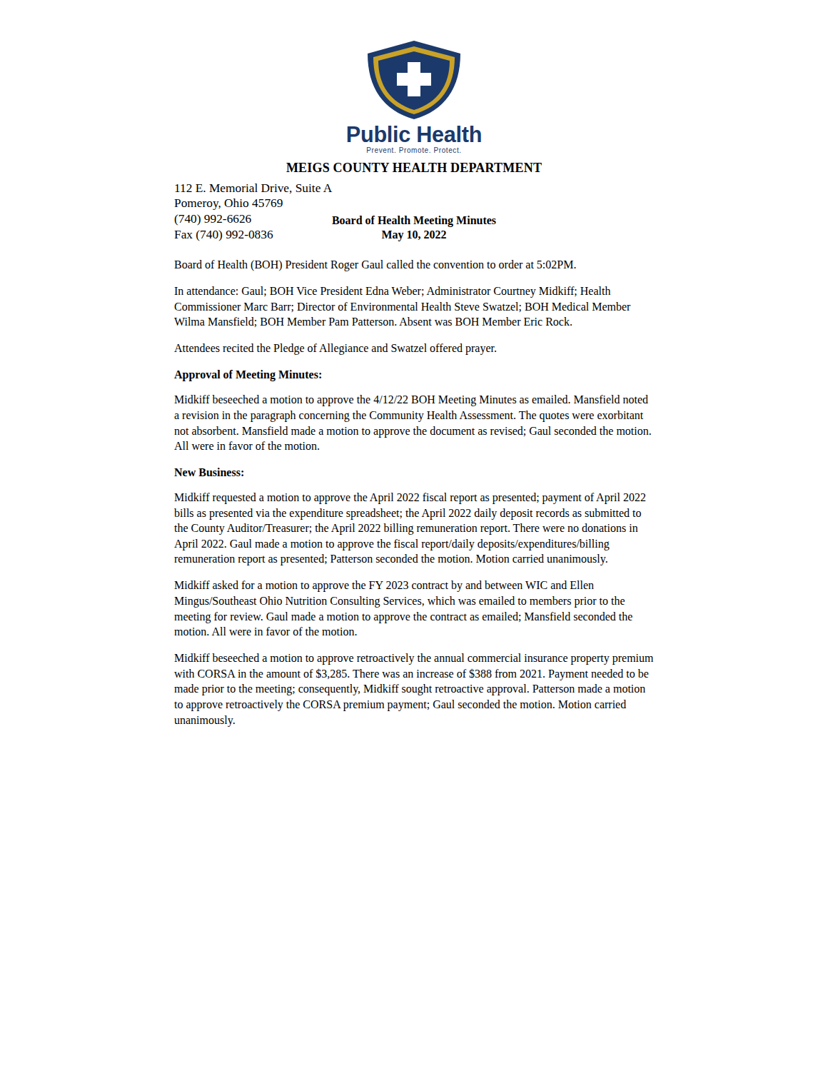Public Health
Prevent. Promote. Protect.
MEIGS COUNTY HEALTH DEPARTMENT
112 E. Memorial Drive, Suite A
Pomeroy, Ohio 45769
(740) 992-6626
Fax (740) 992-0836
Board of Health Meeting Minutes
May 10, 2022
Board of Health (BOH) President Roger Gaul called the convention to order at 5:02PM.
In attendance: Gaul; BOH Vice President Edna Weber; Administrator Courtney Midkiff; Health Commissioner Marc Barr; Director of Environmental Health Steve Swatzel; BOH Medical Member Wilma Mansfield; BOH Member Pam Patterson. Absent was BOH Member Eric Rock.
Attendees recited the Pledge of Allegiance and Swatzel offered prayer.
Approval of Meeting Minutes:
Midkiff beseeched a motion to approve the 4/12/22 BOH Meeting Minutes as emailed. Mansfield noted a revision in the paragraph concerning the Community Health Assessment. The quotes were exorbitant not absorbent. Mansfield made a motion to approve the document as revised; Gaul seconded the motion. All were in favor of the motion.
New Business:
Midkiff requested a motion to approve the April 2022 fiscal report as presented; payment of April 2022 bills as presented via the expenditure spreadsheet; the April 2022 daily deposit records as submitted to the County Auditor/Treasurer; the April 2022 billing remuneration report. There were no donations in April 2022. Gaul made a motion to approve the fiscal report/daily deposits/expenditures/billing remuneration report as presented; Patterson seconded the motion. Motion carried unanimously.
Midkiff asked for a motion to approve the FY 2023 contract by and between WIC and Ellen Mingus/Southeast Ohio Nutrition Consulting Services, which was emailed to members prior to the meeting for review. Gaul made a motion to approve the contract as emailed; Mansfield seconded the motion. All were in favor of the motion.
Midkiff beseeched a motion to approve retroactively the annual commercial insurance property premium with CORSA in the amount of $3,285. There was an increase of $388 from 2021. Payment needed to be made prior to the meeting; consequently, Midkiff sought retroactive approval. Patterson made a motion to approve retroactively the CORSA premium payment; Gaul seconded the motion. Motion carried unanimously.